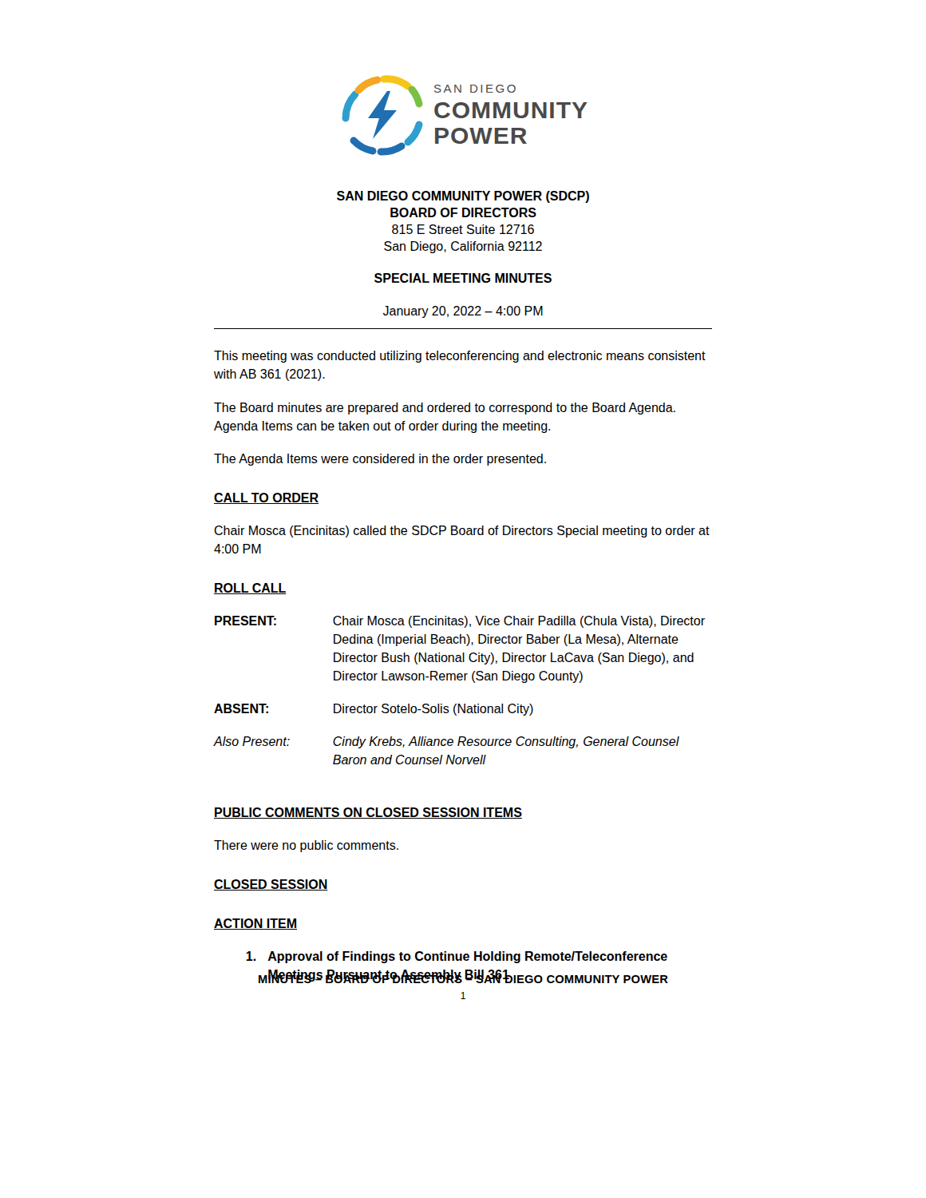SAN DIEGO COMMUNITY POWER
SAN DIEGO COMMUNITY POWER (SDCP)
BOARD OF DIRECTORS
815 E Street Suite 12716
San Diego, California 92112
SPECIAL MEETING MINUTES
January 20, 2022 – 4:00 PM
This meeting was conducted utilizing teleconferencing and electronic means consistent with AB 361 (2021).
The Board minutes are prepared and ordered to correspond to the Board Agenda. Agenda Items can be taken out of order during the meeting.
The Agenda Items were considered in the order presented.
CALL TO ORDER
Chair Mosca (Encinitas) called the SDCP Board of Directors Special meeting to order at 4:00 PM
ROLL CALL
| PRESENT: | Chair Mosca (Encinitas), Vice Chair Padilla (Chula Vista), Director Dedina (Imperial Beach), Director Baber (La Mesa), Alternate Director Bush (National City), Director LaCava (San Diego), and Director Lawson-Remer (San Diego County) |
| ABSENT: | Director Sotelo-Solis (National City) |
| Also Present: | Cindy Krebs, Alliance Resource Consulting, General Counsel Baron and Counsel Norvell |
PUBLIC COMMENTS ON CLOSED SESSION ITEMS
There were no public comments.
CLOSED SESSION
ACTION ITEM
Approval of Findings to Continue Holding Remote/Teleconference Meetings Pursuant to Assembly Bill 361
MINUTES – BOARD OF DIRECTORS – SAN DIEGO COMMUNITY POWER
1